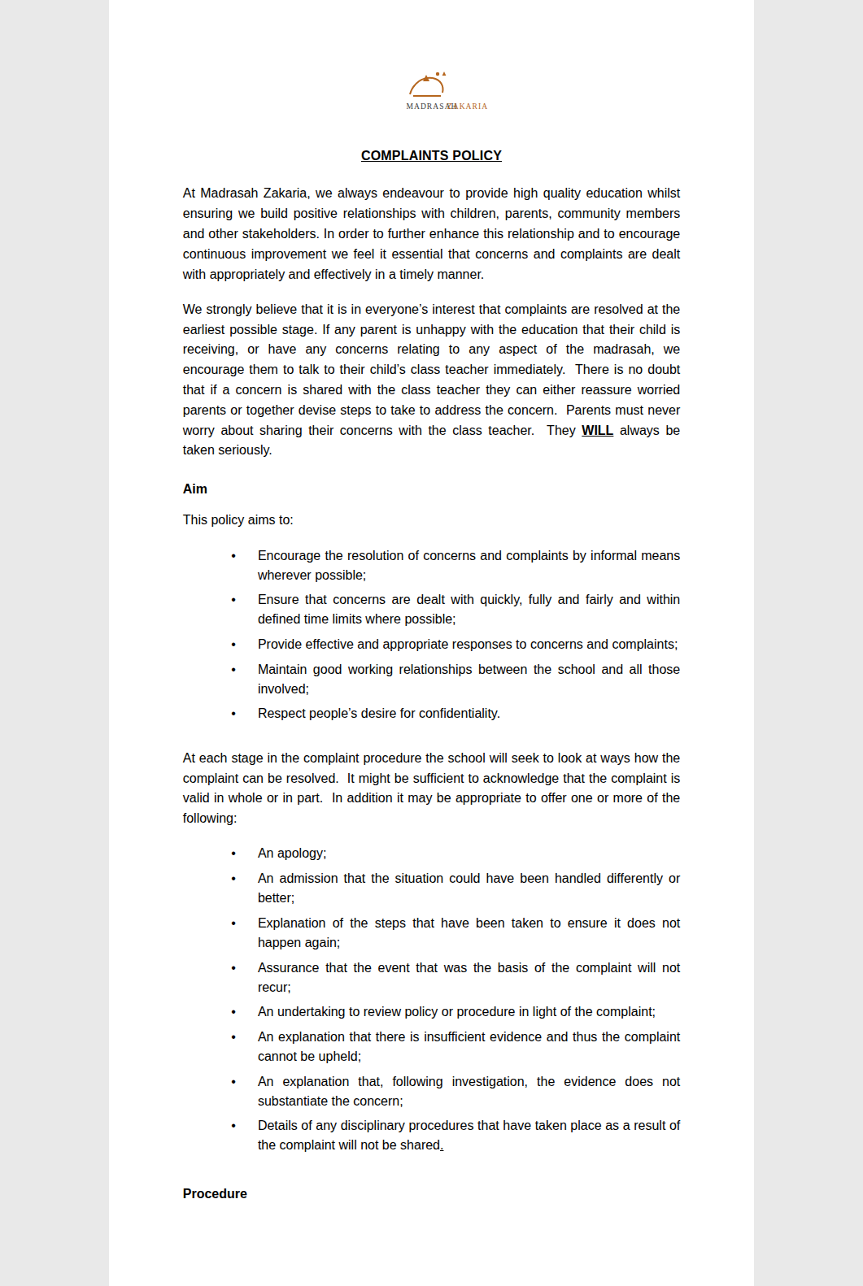MADRASAH ZAKARIA
COMPLAINTS POLICY
At Madrasah Zakaria, we always endeavour to provide high quality education whilst ensuring we build positive relationships with children, parents, community members and other stakeholders. In order to further enhance this relationship and to encourage continuous improvement we feel it essential that concerns and complaints are dealt with appropriately and effectively in a timely manner.
We strongly believe that it is in everyone’s interest that complaints are resolved at the earliest possible stage. If any parent is unhappy with the education that their child is receiving, or have any concerns relating to any aspect of the madrasah, we encourage them to talk to their child’s class teacher immediately. There is no doubt that if a concern is shared with the class teacher they can either reassure worried parents or together devise steps to take to address the concern. Parents must never worry about sharing their concerns with the class teacher. They WILL always be taken seriously.
Aim
This policy aims to:
Encourage the resolution of concerns and complaints by informal means wherever possible;
Ensure that concerns are dealt with quickly, fully and fairly and within defined time limits where possible;
Provide effective and appropriate responses to concerns and complaints;
Maintain good working relationships between the school and all those involved;
Respect people’s desire for confidentiality.
At each stage in the complaint procedure the school will seek to look at ways how the complaint can be resolved. It might be sufficient to acknowledge that the complaint is valid in whole or in part. In addition it may be appropriate to offer one or more of the following:
An apology;
An admission that the situation could have been handled differently or better;
Explanation of the steps that have been taken to ensure it does not happen again;
Assurance that the event that was the basis of the complaint will not recur;
An undertaking to review policy or procedure in light of the complaint;
An explanation that there is insufficient evidence and thus the complaint cannot be upheld;
An explanation that, following investigation, the evidence does not substantiate the concern;
Details of any disciplinary procedures that have taken place as a result of the complaint will not be shared.
Procedure